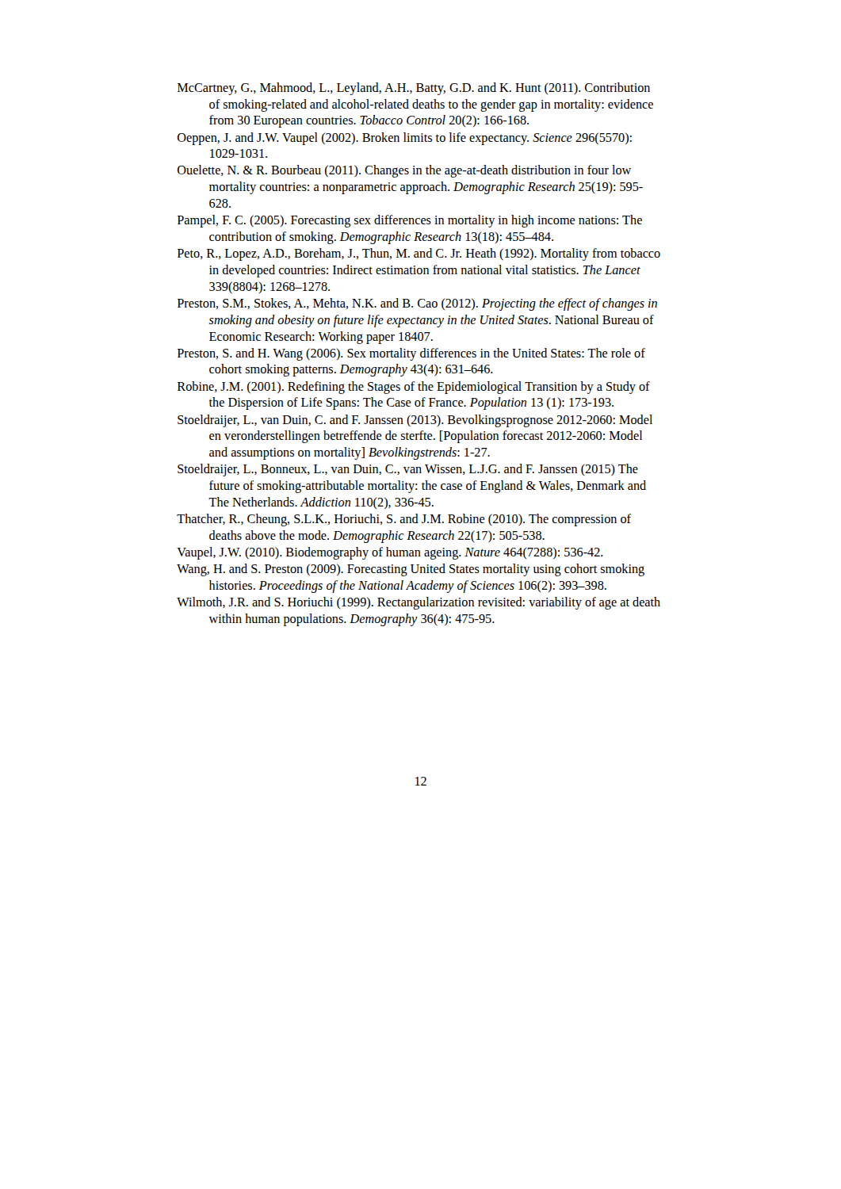McCartney, G., Mahmood, L., Leyland, A.H., Batty, G.D. and K. Hunt (2011). Contribution of smoking-related and alcohol-related deaths to the gender gap in mortality: evidence from 30 European countries. Tobacco Control 20(2): 166-168.
Oeppen, J. and J.W. Vaupel (2002). Broken limits to life expectancy. Science 296(5570): 1029-1031.
Ouelette, N. & R. Bourbeau (2011). Changes in the age-at-death distribution in four low mortality countries: a nonparametric approach. Demographic Research 25(19): 595-628.
Pampel, F. C. (2005). Forecasting sex differences in mortality in high income nations: The contribution of smoking. Demographic Research 13(18): 455–484.
Peto, R., Lopez, A.D., Boreham, J., Thun, M. and C. Jr. Heath (1992). Mortality from tobacco in developed countries: Indirect estimation from national vital statistics. The Lancet 339(8804): 1268–1278.
Preston, S.M., Stokes, A., Mehta, N.K. and B. Cao (2012). Projecting the effect of changes in smoking and obesity on future life expectancy in the United States. National Bureau of Economic Research: Working paper 18407.
Preston, S. and H. Wang (2006). Sex mortality differences in the United States: The role of cohort smoking patterns. Demography 43(4): 631–646.
Robine, J.M. (2001). Redefining the Stages of the Epidemiological Transition by a Study of the Dispersion of Life Spans: The Case of France. Population 13 (1): 173-193.
Stoeldraijer, L., van Duin, C. and F. Janssen (2013). Bevolkingsprognose 2012-2060: Model en veronderstellingen betreffende de sterfte. [Population forecast 2012-2060: Model and assumptions on mortality] Bevolkingstrends: 1-27.
Stoeldraijer, L., Bonneux, L., van Duin, C., van Wissen, L.J.G. and F. Janssen (2015) The future of smoking-attributable mortality: the case of England & Wales, Denmark and The Netherlands. Addiction 110(2), 336-45.
Thatcher, R., Cheung, S.L.K., Horiuchi, S. and J.M. Robine (2010). The compression of deaths above the mode. Demographic Research 22(17): 505-538.
Vaupel, J.W. (2010). Biodemography of human ageing. Nature 464(7288): 536-42.
Wang, H. and S. Preston (2009). Forecasting United States mortality using cohort smoking histories. Proceedings of the National Academy of Sciences 106(2): 393–398.
Wilmoth, J.R. and S. Horiuchi (1999). Rectangularization revisited: variability of age at death within human populations. Demography 36(4): 475-95.
12